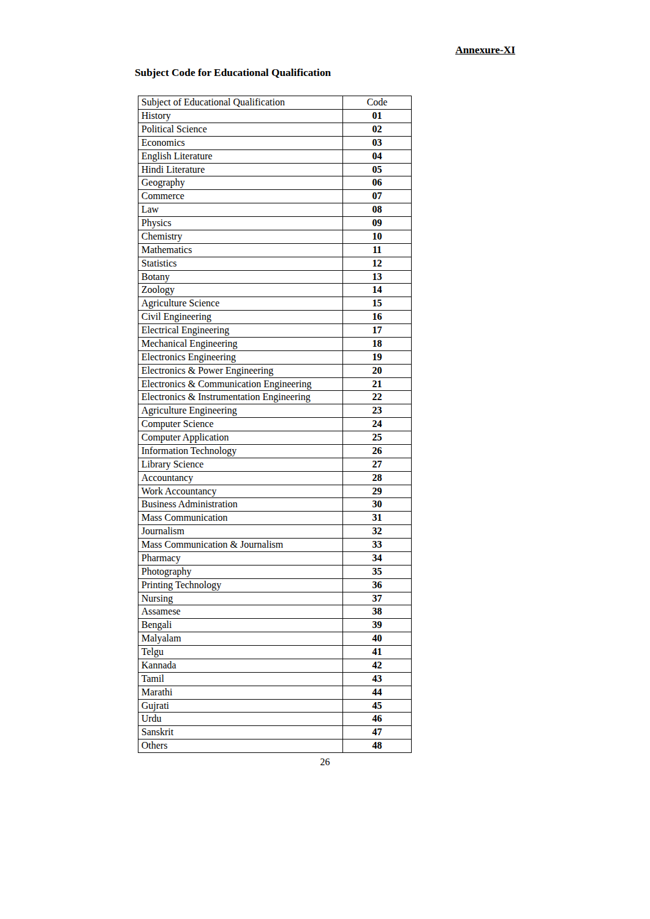Annexure-XI
Subject Code for Educational Qualification
| Subject of Educational Qualification | Code |
| History | 01 |
| Political Science | 02 |
| Economics | 03 |
| English Literature | 04 |
| Hindi Literature | 05 |
| Geography | 06 |
| Commerce | 07 |
| Law | 08 |
| Physics | 09 |
| Chemistry | 10 |
| Mathematics | 11 |
| Statistics | 12 |
| Botany | 13 |
| Zoology | 14 |
| Agriculture Science | 15 |
| Civil Engineering | 16 |
| Electrical Engineering | 17 |
| Mechanical Engineering | 18 |
| Electronics Engineering | 19 |
| Electronics & Power Engineering | 20 |
| Electronics & Communication Engineering | 21 |
| Electronics & Instrumentation Engineering | 22 |
| Agriculture Engineering | 23 |
| Computer Science | 24 |
| Computer Application | 25 |
| Information Technology | 26 |
| Library Science | 27 |
| Accountancy | 28 |
| Work Accountancy | 29 |
| Business Administration | 30 |
| Mass Communication | 31 |
| Journalism | 32 |
| Mass Communication & Journalism | 33 |
| Pharmacy | 34 |
| Photography | 35 |
| Printing Technology | 36 |
| Nursing | 37 |
| Assamese | 38 |
| Bengali | 39 |
| Malyalam | 40 |
| Telgu | 41 |
| Kannada | 42 |
| Tamil | 43 |
| Marathi | 44 |
| Gujrati | 45 |
| Urdu | 46 |
| Sanskrit | 47 |
| Others | 48 |
26